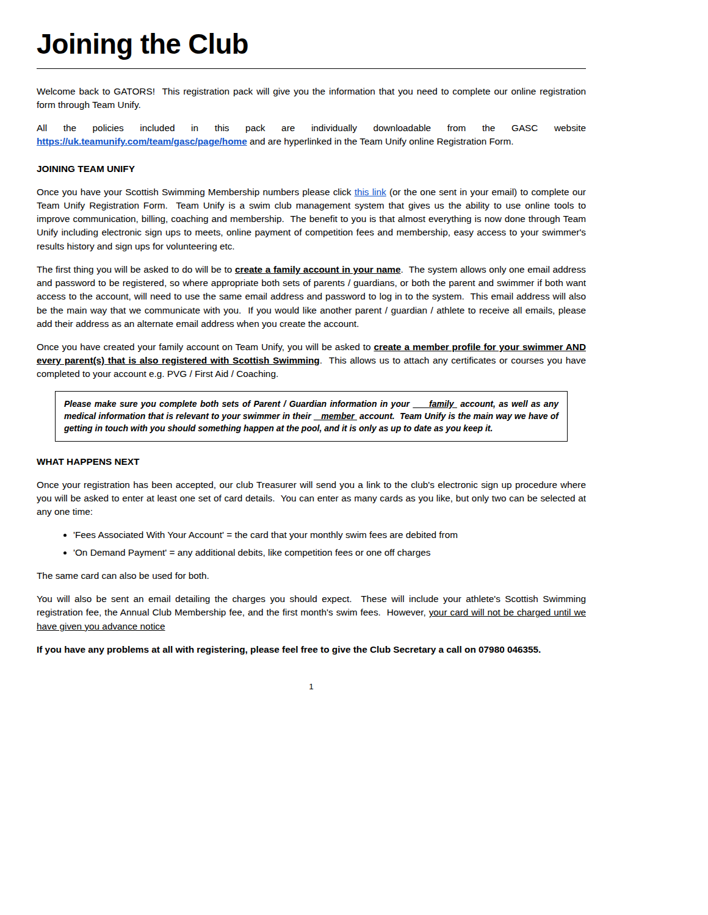Joining the Club
Welcome back to GATORS! This registration pack will give you the information that you need to complete our online registration form through Team Unify.
All the policies included in this pack are individually downloadable from the GASC website https://uk.teamunify.com/team/gasc/page/home and are hyperlinked in the Team Unify online Registration Form.
Joining Team Unify
Once you have your Scottish Swimming Membership numbers please click this link (or the one sent in your email) to complete our Team Unify Registration Form. Team Unify is a swim club management system that gives us the ability to use online tools to improve communication, billing, coaching and membership. The benefit to you is that almost everything is now done through Team Unify including electronic sign ups to meets, online payment of competition fees and membership, easy access to your swimmer's results history and sign ups for volunteering etc.
The first thing you will be asked to do will be to create a family account in your name. The system allows only one email address and password to be registered, so where appropriate both sets of parents / guardians, or both the parent and swimmer if both want access to the account, will need to use the same email address and password to log in to the system. This email address will also be the main way that we communicate with you. If you would like another parent / guardian / athlete to receive all emails, please add their address as an alternate email address when you create the account.
Once you have created your family account on Team Unify, you will be asked to create a member profile for your swimmer AND every parent(s) that is also registered with Scottish Swimming. This allows us to attach any certificates or courses you have completed to your account e.g. PVG / First Aid / Coaching.
Please make sure you complete both sets of Parent / Guardian information in your family account, as well as any medical information that is relevant to your swimmer in their member account. Team Unify is the main way we have of getting in touch with you should something happen at the pool, and it is only as up to date as you keep it.
What Happens Next
Once your registration has been accepted, our club Treasurer will send you a link to the club's electronic sign up procedure where you will be asked to enter at least one set of card details. You can enter as many cards as you like, but only two can be selected at any one time:
'Fees Associated With Your Account' = the card that your monthly swim fees are debited from
'On Demand Payment' = any additional debits, like competition fees or one off charges
The same card can also be used for both.
You will also be sent an email detailing the charges you should expect. These will include your athlete's Scottish Swimming registration fee, the Annual Club Membership fee, and the first month's swim fees. However, your card will not be charged until we have given you advance notice
If you have any problems at all with registering, please feel free to give the Club Secretary a call on 07980 046355.
1